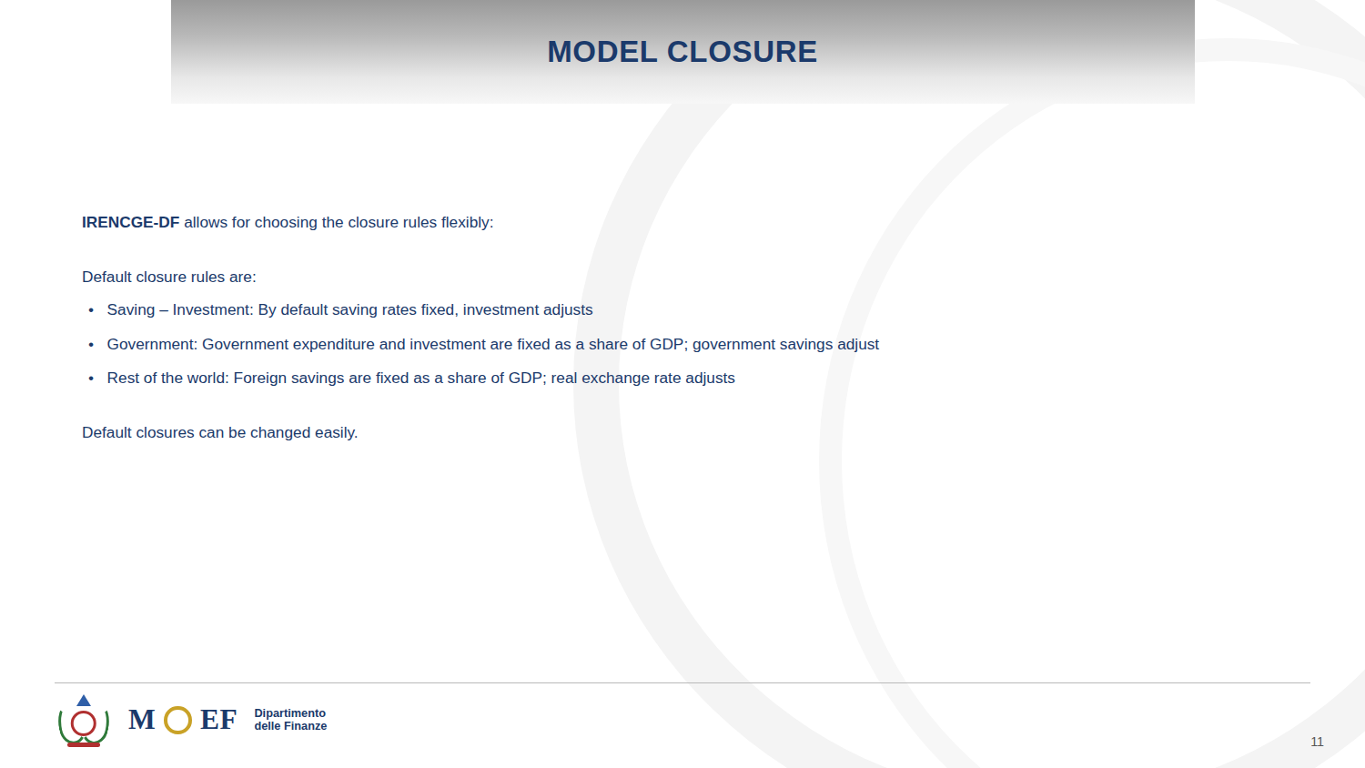MODEL CLOSURE
IRENCGE-DF allows for choosing the closure rules flexibly:
Default closure rules are:
Saving – Investment: By default saving rates fixed, investment adjusts
Government: Government expenditure and investment are fixed as a share of GDP; government savings adjust
Rest of the world: Foreign savings are fixed as a share of GDP; real exchange rate adjusts
Default closures can be changed easily.
M EF
Dipartimento delle Finanze
11